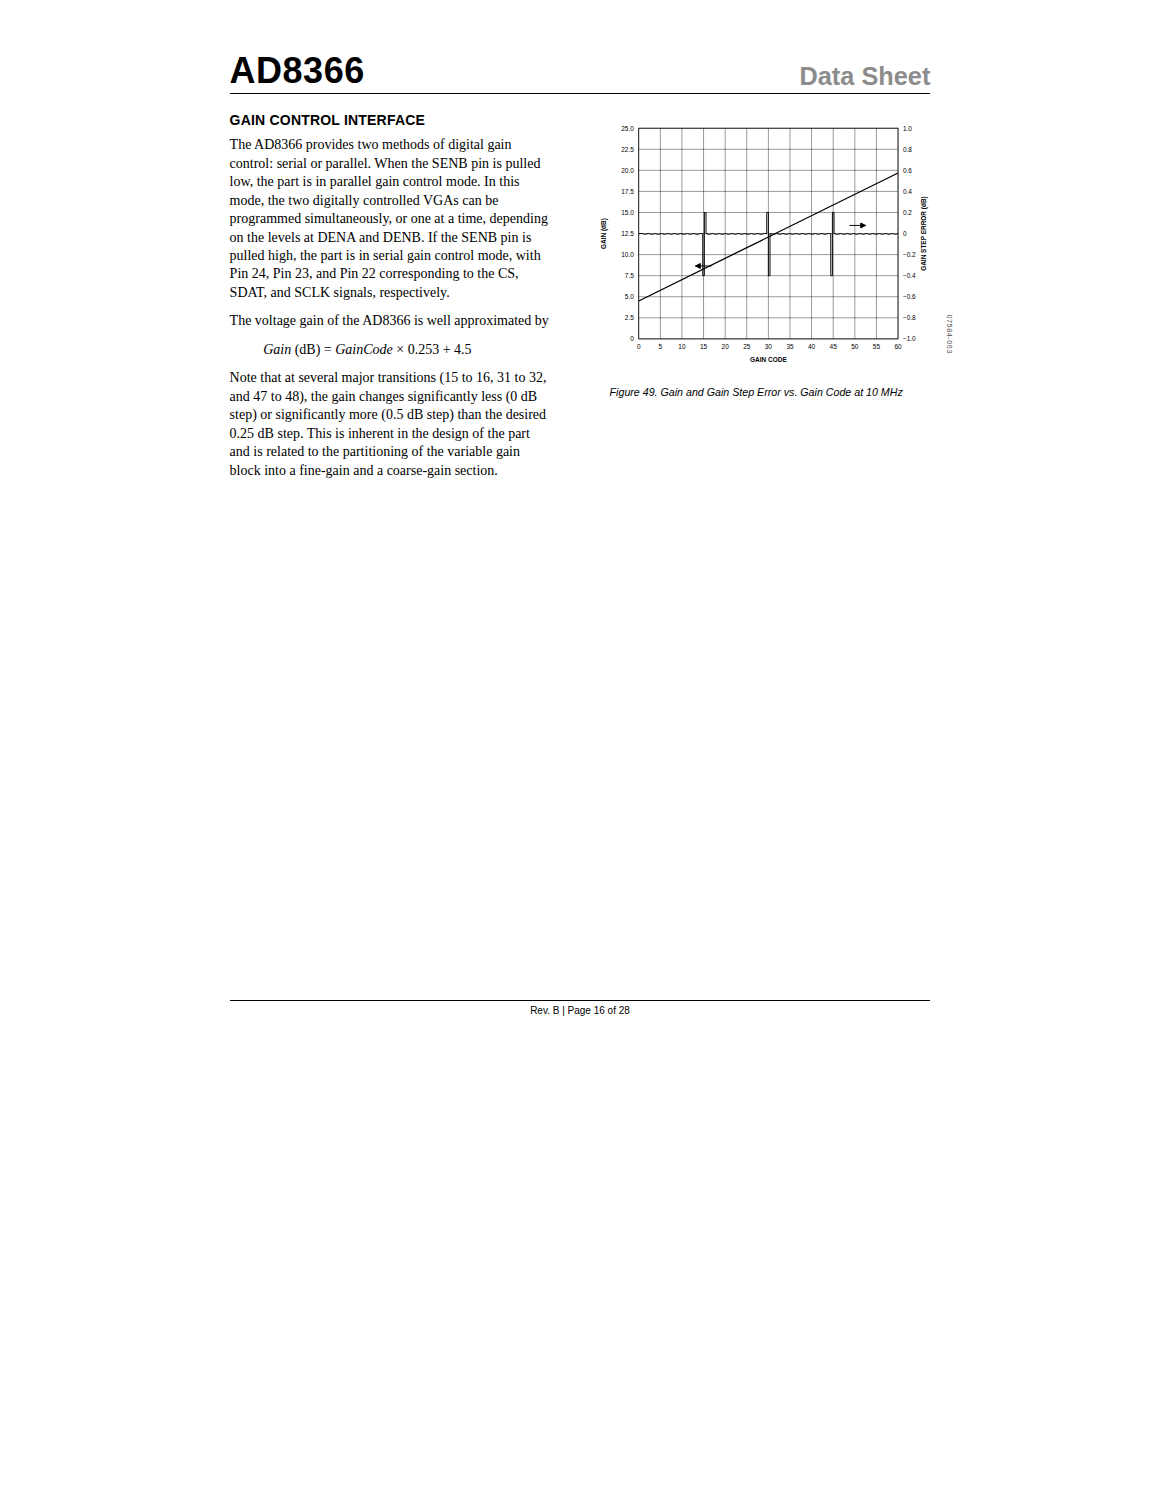AD8366
Data Sheet
GAIN CONTROL INTERFACE
The AD8366 provides two methods of digital gain control: serial or parallel. When the SENB pin is pulled low, the part is in parallel gain control mode. In this mode, the two digitally controlled VGAs can be programmed simultaneously, or one at a time, depending on the levels at DENA and DENB. If the SENB pin is pulled high, the part is in serial gain control mode, with Pin 24, Pin 23, and Pin 22 corresponding to the CS, SDAT, and SCLK signals, respectively.
The voltage gain of the AD8366 is well approximated by
Gain (dB) = GainCode × 0.253 + 4.5
Note that at several major transitions (15 to 16, 31 to 32, and 47 to 48), the gain changes significantly less (0 dB step) or significantly more (0.5 dB step) than the desired 0.25 dB step. This is inherent in the design of the part and is related to the partitioning of the variable gain block into a fine-gain and a coarse-gain section.
25.0 22.5 20.0 17.5 15.0 12.5 10.0 7.5 5.0 2.5 0 1.0 0.8 0.6 0.4 0.2 0 −0.2 −0.4 −0.6 −0.8 −1.0 0 5 10 15 20 25 30 35 40 45 50 55 60 GAIN CODE GAIN (dB) GAIN STEP ERROR (dB)
07584-063
Figure 49. Gain and Gain Step Error vs. Gain Code at 10 MHz
Rev. B | Page 16 of 28